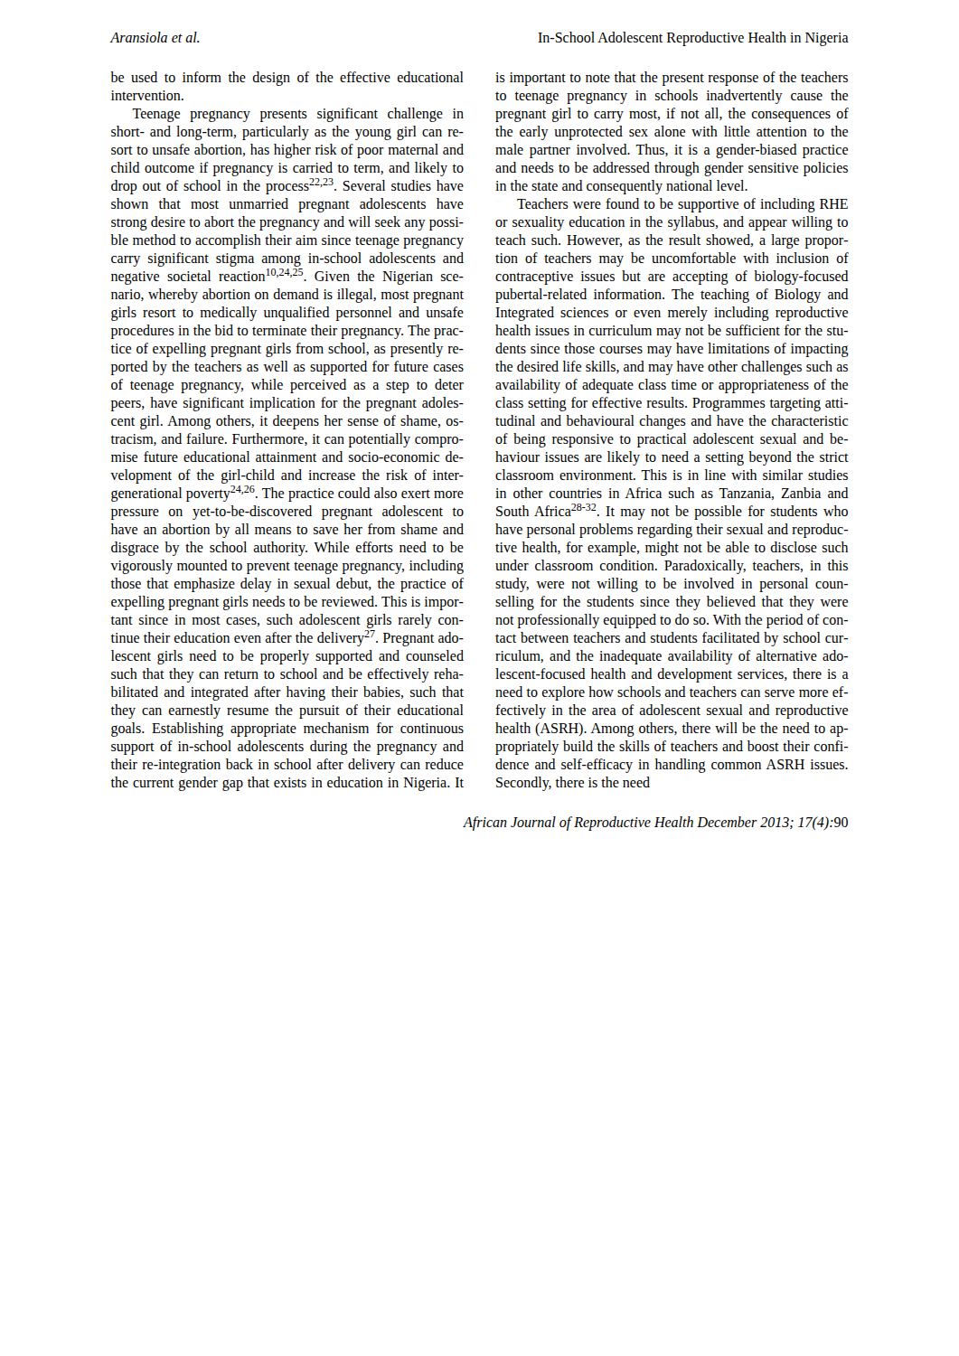Aransiola et al.
In-School Adolescent Reproductive Health in Nigeria
be used to inform the design of the effective educational intervention.
Teenage pregnancy presents significant challenge in short- and long-term, particularly as the young girl can resort to unsafe abortion, has higher risk of poor maternal and child outcome if pregnancy is carried to term, and likely to drop out of school in the process22,23. Several studies have shown that most unmarried pregnant adolescents have strong desire to abort the pregnancy and will seek any possible method to accomplish their aim since teenage pregnancy carry significant stigma among in-school adolescents and negative societal reaction10,24,25. Given the Nigerian scenario, whereby abortion on demand is illegal, most pregnant girls resort to medically unqualified personnel and unsafe procedures in the bid to terminate their pregnancy. The practice of expelling pregnant girls from school, as presently reported by the teachers as well as supported for future cases of teenage pregnancy, while perceived as a step to deter peers, have significant implication for the pregnant adolescent girl. Among others, it deepens her sense of shame, ostracism, and failure. Furthermore, it can potentially compromise future educational attainment and socio-economic development of the girl-child and increase the risk of inter-generational poverty24,26. The practice could also exert more pressure on yet-to-be-discovered pregnant adolescent to have an abortion by all means to save her from shame and disgrace by the school authority. While efforts need to be vigorously mounted to prevent teenage pregnancy, including those that emphasize delay in sexual debut, the practice of expelling pregnant girls needs to be reviewed. This is important since in most cases, such adolescent girls rarely continue their education even after the delivery27. Pregnant adolescent girls need to be properly supported and counseled such that they can return to school and be effectively rehabilitated and integrated after having their babies, such that they can earnestly resume the pursuit of their educational goals. Establishing appropriate mechanism for continuous support of in-school adolescents during the pregnancy and their re-integration back in school after delivery can reduce the current gender gap that exists in education in Nigeria. It is important to note that the present response of the teachers to teenage pregnancy in schools inadvertently cause the pregnant girl to carry most, if not all, the consequences of the early unprotected sex alone with little attention to the male partner involved. Thus, it is a gender-biased practice and needs to be addressed through gender sensitive policies in the state and consequently national level.
Teachers were found to be supportive of including RHE or sexuality education in the syllabus, and appear willing to teach such. However, as the result showed, a large proportion of teachers may be uncomfortable with inclusion of contraceptive issues but are accepting of biology-focused pubertal-related information. The teaching of Biology and Integrated sciences or even merely including reproductive health issues in curriculum may not be sufficient for the students since those courses may have limitations of impacting the desired life skills, and may have other challenges such as availability of adequate class time or appropriateness of the class setting for effective results. Programmes targeting attitudinal and behavioural changes and have the characteristic of being responsive to practical adolescent sexual and behaviour issues are likely to need a setting beyond the strict classroom environment. This is in line with similar studies in other countries in Africa such as Tanzania, Zanbia and South Africa28-32. It may not be possible for students who have personal problems regarding their sexual and reproductive health, for example, might not be able to disclose such under classroom condition. Paradoxically, teachers, in this study, were not willing to be involved in personal counselling for the students since they believed that they were not professionally equipped to do so. With the period of contact between teachers and students facilitated by school curriculum, and the inadequate availability of alternative adolescent-focused health and development services, there is a need to explore how schools and teachers can serve more effectively in the area of adolescent sexual and reproductive health (ASRH). Among others, there will be the need to appropriately build the skills of teachers and boost their confidence and self-efficacy in handling common ASRH issues. Secondly, there is the need
African Journal of Reproductive Health December 2013; 17(4):90